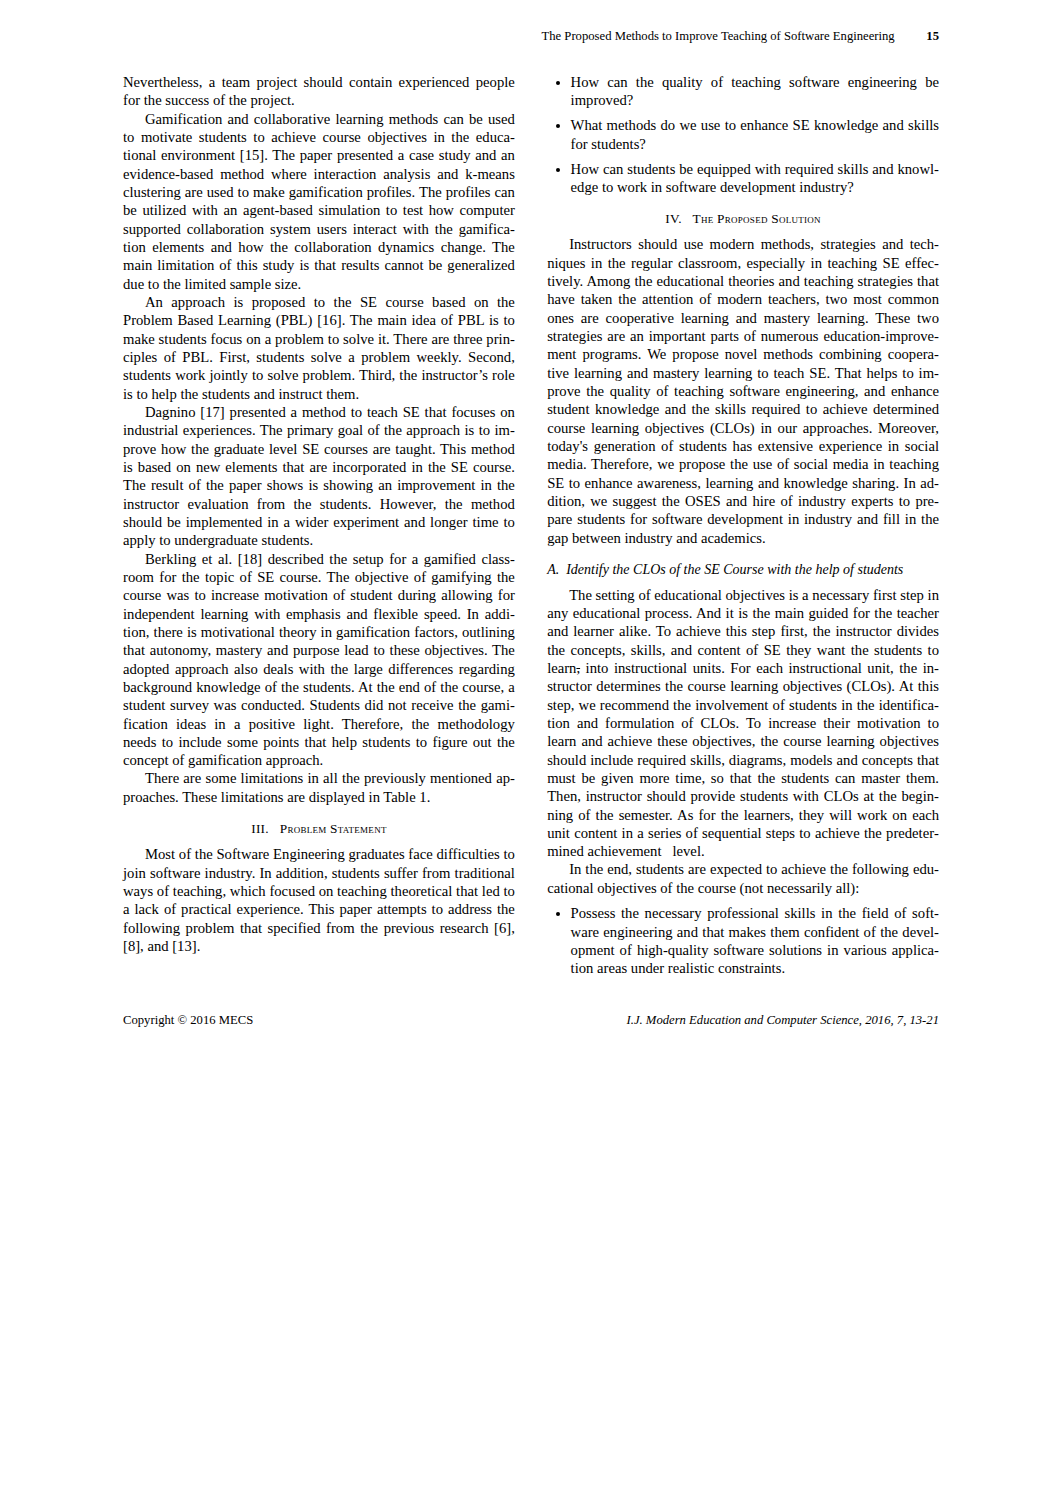The Proposed Methods to Improve Teaching of Software Engineering 15
Nevertheless, a team project should contain experienced people for the success of the project.
Gamification and collaborative learning methods can be used to motivate students to achieve course objectives in the educational environment [15]. The paper presented a case study and an evidence-based method where interaction analysis and k-means clustering are used to make gamification profiles. The profiles can be utilized with an agent-based simulation to test how computer supported collaboration system users interact with the gamification elements and how the collaboration dynamics change. The main limitation of this study is that results cannot be generalized due to the limited sample size.
An approach is proposed to the SE course based on the Problem Based Learning (PBL) [16]. The main idea of PBL is to make students focus on a problem to solve it. There are three principles of PBL. First, students solve a problem weekly. Second, students work jointly to solve problem. Third, the instructor’s role is to help the students and instruct them.
Dagnino [17] presented a method to teach SE that focuses on industrial experiences. The primary goal of the approach is to improve how the graduate level SE courses are taught. This method is based on new elements that are incorporated in the SE course. The result of the paper shows is showing an improvement in the instructor evaluation from the students. However, the method should be implemented in a wider experiment and longer time to apply to undergraduate students.
Berkling et al. [18] described the setup for a gamified classroom for the topic of SE course. The objective of gamifying the course was to increase motivation of student during allowing for independent learning with emphasis and flexible speed. In addition, there is motivational theory in gamification factors, outlining that autonomy, mastery and purpose lead to these objectives. The adopted approach also deals with the large differences regarding background knowledge of the students. At the end of the course, a student survey was conducted. Students did not receive the gamification ideas in a positive light. Therefore, the methodology needs to include some points that help students to figure out the concept of gamification approach.
There are some limitations in all the previously mentioned approaches. These limitations are displayed in Table 1.
III. Problem Statement
Most of the Software Engineering graduates face difficulties to join software industry. In addition, students suffer from traditional ways of teaching, which focused on teaching theoretical that led to a lack of practical experience. This paper attempts to address the following problem that specified from the previous research [6],[8], and [13].
How can the quality of teaching software engineering be improved?
What methods do we use to enhance SE knowledge and skills for students?
How can students be equipped with required skills and knowledge to work in software development industry?
IV. The Proposed Solution
Instructors should use modern methods, strategies and techniques in the regular classroom, especially in teaching SE effectively. Among the educational theories and teaching strategies that have taken the attention of modern teachers, two most common ones are cooperative learning and mastery learning. These two strategies are an important parts of numerous education-improvement programs. We propose novel methods combining cooperative learning and mastery learning to teach SE. That helps to improve the quality of teaching software engineering, and enhance student knowledge and the skills required to achieve determined course learning objectives (CLOs) in our approaches. Moreover, today's generation of students has extensive experience in social media. Therefore, we propose the use of social media in teaching SE to enhance awareness, learning and knowledge sharing. In addition, we suggest the OSES and hire of industry experts to prepare students for software development in industry and fill in the gap between industry and academics.
A. Identify the CLOs of the SE Course with the help of students
The setting of educational objectives is a necessary first step in any educational process. And it is the main guided for the teacher and learner alike. To achieve this step first, the instructor divides the concepts, skills, and content of SE they want the students to learn, into instructional units. For each instructional unit, the instructor determines the course learning objectives (CLOs). At this step, we recommend the involvement of students in the identification and formulation of CLOs. To increase their motivation to learn and achieve these objectives, the course learning objectives should include required skills, diagrams, models and concepts that must be given more time, so that the students can master them. Then, instructor should provide students with CLOs at the beginning of the semester. As for the learners, they will work on each unit content in a series of sequential steps to achieve the predetermined achievement level.
In the end, students are expected to achieve the following educational objectives of the course (not necessarily all):
Possess the necessary professional skills in the field of software engineering and that makes them confident of the development of high-quality software solutions in various application areas under realistic constraints.
Copyright © 2016 MECS I.J. Modern Education and Computer Science, 2016, 7, 13-21